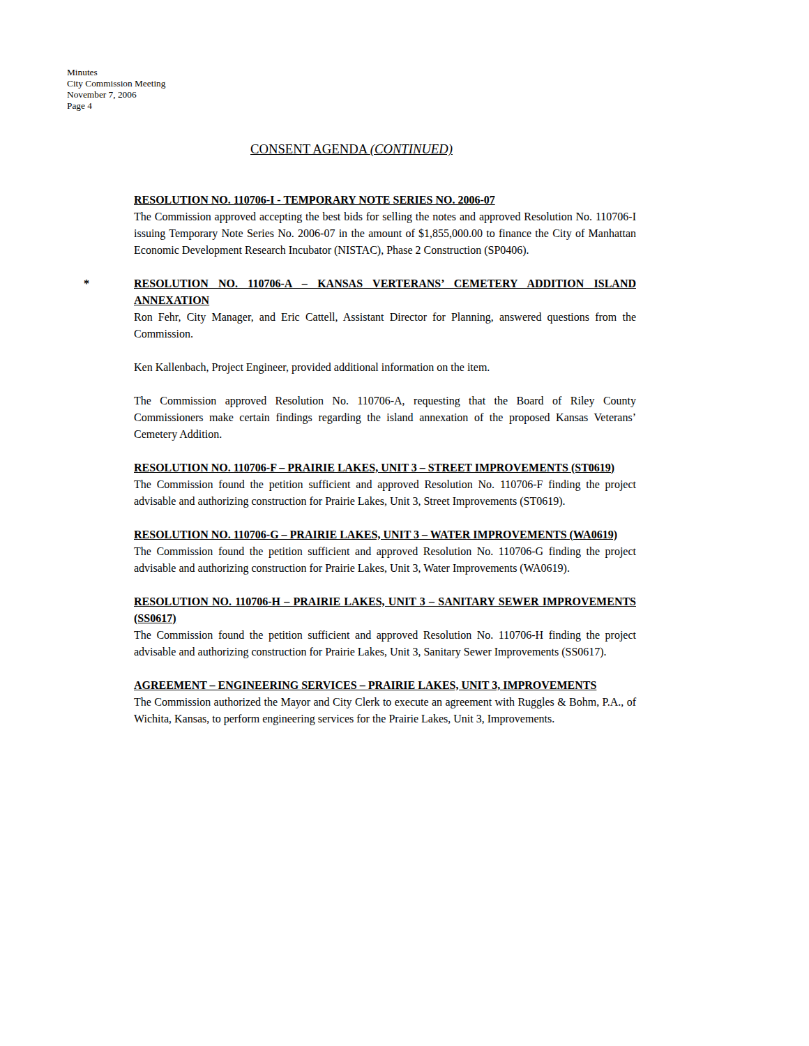Minutes
City Commission Meeting
November 7, 2006
Page 4
CONSENT AGENDA (CONTINUED)
RESOLUTION NO. 110706-I - TEMPORARY NOTE SERIES NO. 2006-07
The Commission approved accepting the best bids for selling the notes and approved Resolution No. 110706-I issuing Temporary Note Series No. 2006-07 in the amount of $1,855,000.00 to finance the City of Manhattan Economic Development Research Incubator (NISTAC), Phase 2 Construction (SP0406).
*
RESOLUTION NO. 110706-A – KANSAS VERTERANS’ CEMETERY ADDITION ISLAND ANNEXATION
Ron Fehr, City Manager, and Eric Cattell, Assistant Director for Planning, answered questions from the Commission.
Ken Kallenbach, Project Engineer, provided additional information on the item.
The Commission approved Resolution No. 110706-A, requesting that the Board of Riley County Commissioners make certain findings regarding the island annexation of the proposed Kansas Veterans’ Cemetery Addition.
RESOLUTION NO. 110706-F – PRAIRIE LAKES, UNIT 3 – STREET IMPROVEMENTS (ST0619)
The Commission found the petition sufficient and approved Resolution No. 110706-F finding the project advisable and authorizing construction for Prairie Lakes, Unit 3, Street Improvements (ST0619).
RESOLUTION NO. 110706-G – PRAIRIE LAKES, UNIT 3 – WATER IMPROVEMENTS (WA0619)
The Commission found the petition sufficient and approved Resolution No. 110706-G finding the project advisable and authorizing construction for Prairie Lakes, Unit 3, Water Improvements (WA0619).
RESOLUTION NO. 110706-H – PRAIRIE LAKES, UNIT 3 – SANITARY SEWER IMPROVEMENTS (SS0617)
The Commission found the petition sufficient and approved Resolution No. 110706-H finding the project advisable and authorizing construction for Prairie Lakes, Unit 3, Sanitary Sewer Improvements (SS0617).
AGREEMENT – ENGINEERING SERVICES – PRAIRIE LAKES, UNIT 3, IMPROVEMENTS
The Commission authorized the Mayor and City Clerk to execute an agreement with Ruggles & Bohm, P.A., of Wichita, Kansas, to perform engineering services for the Prairie Lakes, Unit 3, Improvements.